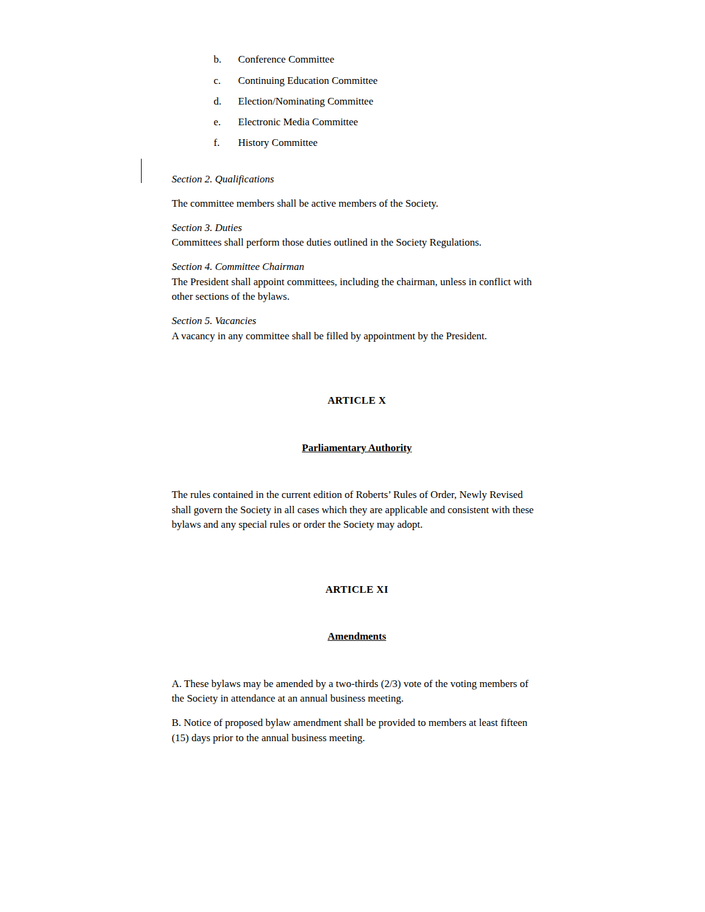b. Conference Committee
c. Continuing Education Committee
d. Election/Nominating Committee
e. Electronic Media Committee
f. History Committee
Section 2. Qualifications
The committee members shall be active members of the Society.
Section 3. Duties
Committees shall perform those duties outlined in the Society Regulations.
Section 4. Committee Chairman
The President shall appoint committees, including the chairman, unless in conflict with other sections of the bylaws.
Section 5. Vacancies
A vacancy in any committee shall be filled by appointment by the President.
ARTICLE X
Parliamentary Authority
The rules contained in the current edition of Roberts’ Rules of Order, Newly Revised shall govern the Society in all cases which they are applicable and consistent with these bylaws and any special rules or order the Society may adopt.
ARTICLE XI
Amendments
A. These bylaws may be amended by a two-thirds (2/3) vote of the voting members of the Society in attendance at an annual business meeting.
B. Notice of proposed bylaw amendment shall be provided to members at least fifteen (15) days prior to the annual business meeting.